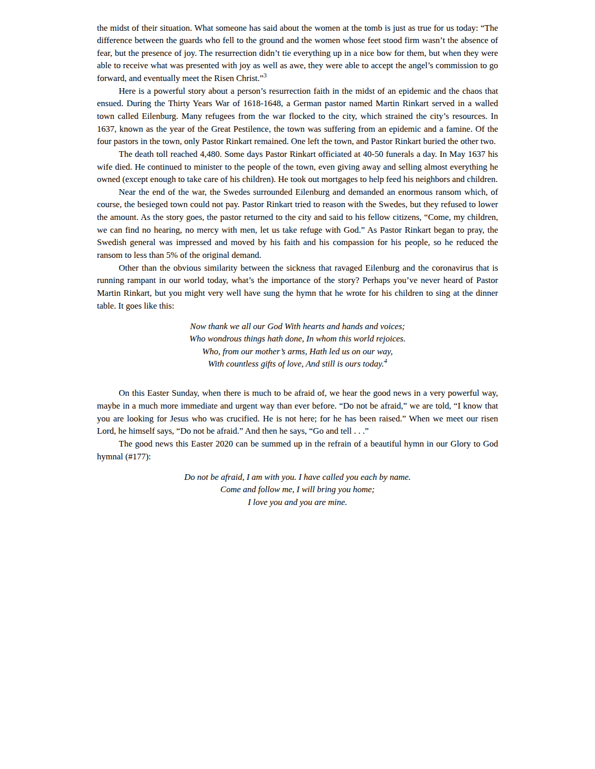the midst of their situation. What someone has said about the women at the tomb is just as true for us today: “The difference between the guards who fell to the ground and the women whose feet stood firm wasn’t the absence of fear, but the presence of joy. The resurrection didn’t tie everything up in a nice bow for them, but when they were able to receive what was presented with joy as well as awe, they were able to accept the angel’s commission to go forward, and eventually meet the Risen Christ.”3
Here is a powerful story about a person’s resurrection faith in the midst of an epidemic and the chaos that ensued. During the Thirty Years War of 1618-1648, a German pastor named Martin Rinkart served in a walled town called Eilenburg. Many refugees from the war flocked to the city, which strained the city’s resources. In 1637, known as the year of the Great Pestilence, the town was suffering from an epidemic and a famine. Of the four pastors in the town, only Pastor Rinkart remained. One left the town, and Pastor Rinkart buried the other two.
The death toll reached 4,480. Some days Pastor Rinkart officiated at 40-50 funerals a day. In May 1637 his wife died. He continued to minister to the people of the town, even giving away and selling almost everything he owned (except enough to take care of his children). He took out mortgages to help feed his neighbors and children.
Near the end of the war, the Swedes surrounded Eilenburg and demanded an enormous ransom which, of course, the besieged town could not pay. Pastor Rinkart tried to reason with the Swedes, but they refused to lower the amount. As the story goes, the pastor returned to the city and said to his fellow citizens, “Come, my children, we can find no hearing, no mercy with men, let us take refuge with God.” As Pastor Rinkart began to pray, the Swedish general was impressed and moved by his faith and his compassion for his people, so he reduced the ransom to less than 5% of the original demand.
Other than the obvious similarity between the sickness that ravaged Eilenburg and the coronavirus that is running rampant in our world today, what’s the importance of the story? Perhaps you’ve never heard of Pastor Martin Rinkart, but you might very well have sung the hymn that he wrote for his children to sing at the dinner table. It goes like this:
Now thank we all our God With hearts and hands and voices;
Who wondrous things hath done, In whom this world rejoices.
Who, from our mother’s arms, Hath led us on our way,
With countless gifts of love, And still is ours today.4
On this Easter Sunday, when there is much to be afraid of, we hear the good news in a very powerful way, maybe in a much more immediate and urgent way than ever before. “Do not be afraid,” we are told, “I know that you are looking for Jesus who was crucified. He is not here; for he has been raised.” When we meet our risen Lord, he himself says, “Do not be afraid.” And then he says, “Go and tell . . .”
The good news this Easter 2020 can be summed up in the refrain of a beautiful hymn in our Glory to God hymnal (#177):
Do not be afraid, I am with you. I have called you each by name.
Come and follow me, I will bring you home;
I love you and you are mine.